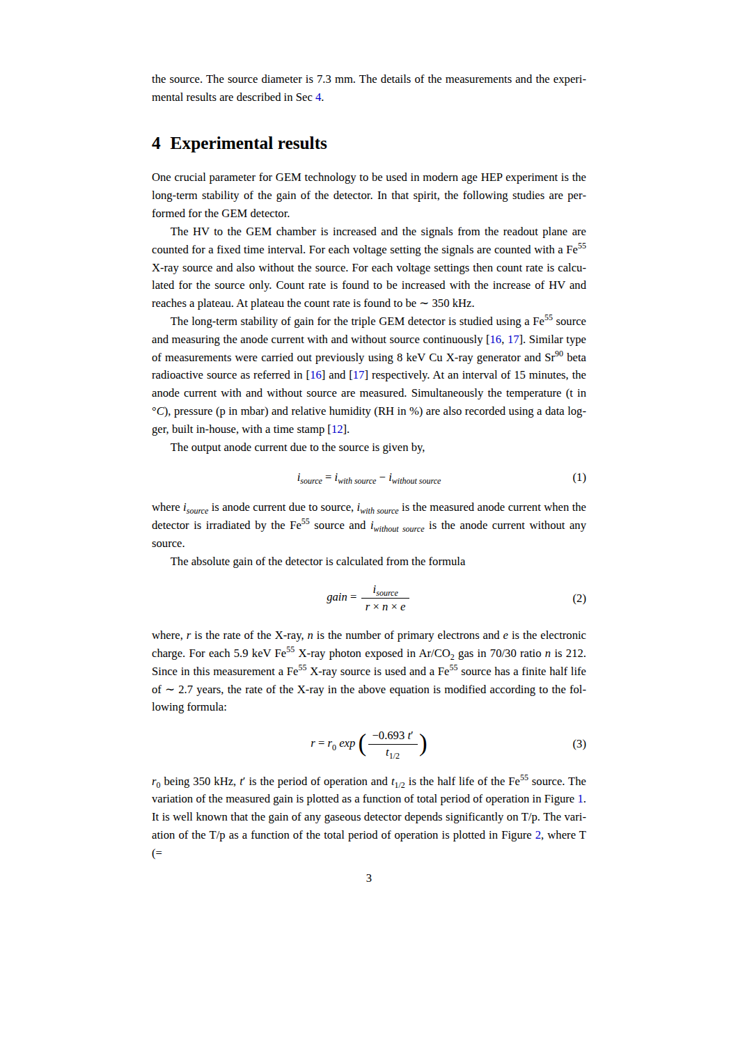the source. The source diameter is 7.3 mm. The details of the measurements and the experimental results are described in Sec 4.
4 Experimental results
One crucial parameter for GEM technology to be used in modern age HEP experiment is the long-term stability of the gain of the detector. In that spirit, the following studies are performed for the GEM detector.
The HV to the GEM chamber is increased and the signals from the readout plane are counted for a fixed time interval. For each voltage setting the signals are counted with a Fe55 X-ray source and also without the source. For each voltage settings then count rate is calculated for the source only. Count rate is found to be increased with the increase of HV and reaches a plateau. At plateau the count rate is found to be ∼ 350 kHz.
The long-term stability of gain for the triple GEM detector is studied using a Fe55 source and measuring the anode current with and without source continuously [16, 17]. Similar type of measurements were carried out previously using 8 keV Cu X-ray generator and Sr90 beta radioactive source as referred in [16] and [17] respectively. At an interval of 15 minutes, the anode current with and without source are measured. Simultaneously the temperature (t in °C), pressure (p in mbar) and relative humidity (RH in %) are also recorded using a data logger, built in-house, with a time stamp [12].
The output anode current due to the source is given by,
isource = iwith source − iwithout source (1)
where isource is anode current due to source, iwith source is the measured anode current when the detector is irradiated by the Fe55 source and iwithout source is the anode current without any source.
The absolute gain of the detector is calculated from the formula
gain = isource r × n × e (2)
where, r is the rate of the X-ray, n is the number of primary electrons and e is the electronic charge. For each 5.9 keV Fe55 X-ray photon exposed in Ar/CO2 gas in 70/30 ratio n is 212. Since in this measurement a Fe55 X-ray source is used and a Fe55 source has a finite half life of ∼ 2.7 years, the rate of the X-ray in the above equation is modified according to the following formula:
r = r0 exp (−0.693 t′t1/2) (3)
r0 being 350 kHz, t′ is the period of operation and t1/2 is the half life of the Fe55 source. The variation of the measured gain is plotted as a function of total period of operation in Figure 1. It is well known that the gain of any gaseous detector depends significantly on T/p. The variation of the T/p as a function of the total period of operation is plotted in Figure 2, where T (=
3